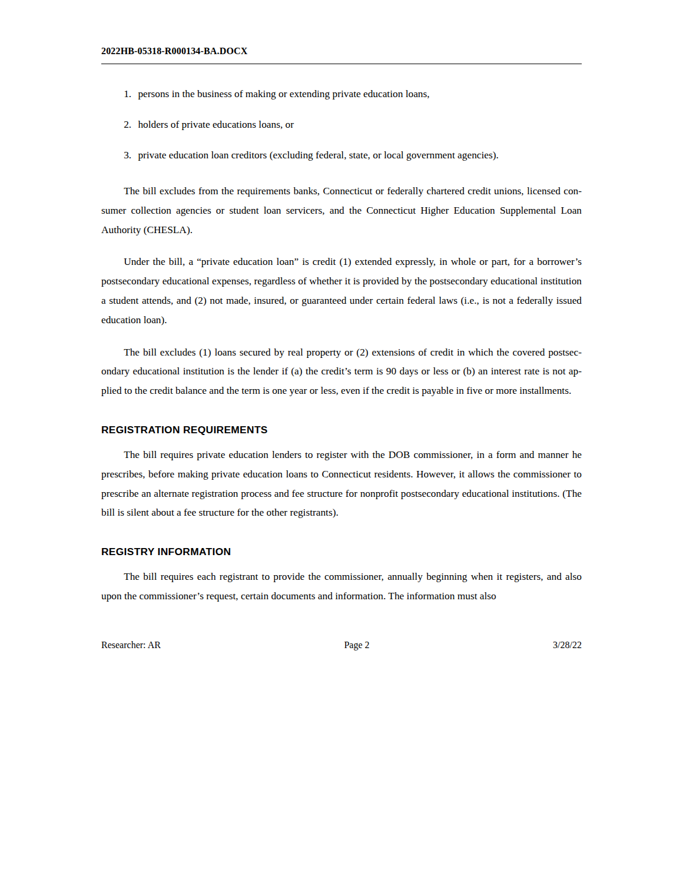2022HB-05318-R000134-BA.DOCX
persons in the business of making or extending private education loans,
holders of private educations loans, or
private education loan creditors (excluding federal, state, or local government agencies).
The bill excludes from the requirements banks, Connecticut or federally chartered credit unions, licensed consumer collection agencies or student loan servicers, and the Connecticut Higher Education Supplemental Loan Authority (CHESLA).
Under the bill, a “private education loan” is credit (1) extended expressly, in whole or part, for a borrower’s postsecondary educational expenses, regardless of whether it is provided by the postsecondary educational institution a student attends, and (2) not made, insured, or guaranteed under certain federal laws (i.e., is not a federally issued education loan).
The bill excludes (1) loans secured by real property or (2) extensions of credit in which the covered postsecondary educational institution is the lender if (a) the credit’s term is 90 days or less or (b) an interest rate is not applied to the credit balance and the term is one year or less, even if the credit is payable in five or more installments.
REGISTRATION REQUIREMENTS
The bill requires private education lenders to register with the DOB commissioner, in a form and manner he prescribes, before making private education loans to Connecticut residents. However, it allows the commissioner to prescribe an alternate registration process and fee structure for nonprofit postsecondary educational institutions. (The bill is silent about a fee structure for the other registrants).
REGISTRY INFORMATION
The bill requires each registrant to provide the commissioner, annually beginning when it registers, and also upon the commissioner’s request, certain documents and information. The information must also
Researcher: AR Page 2 3/28/22